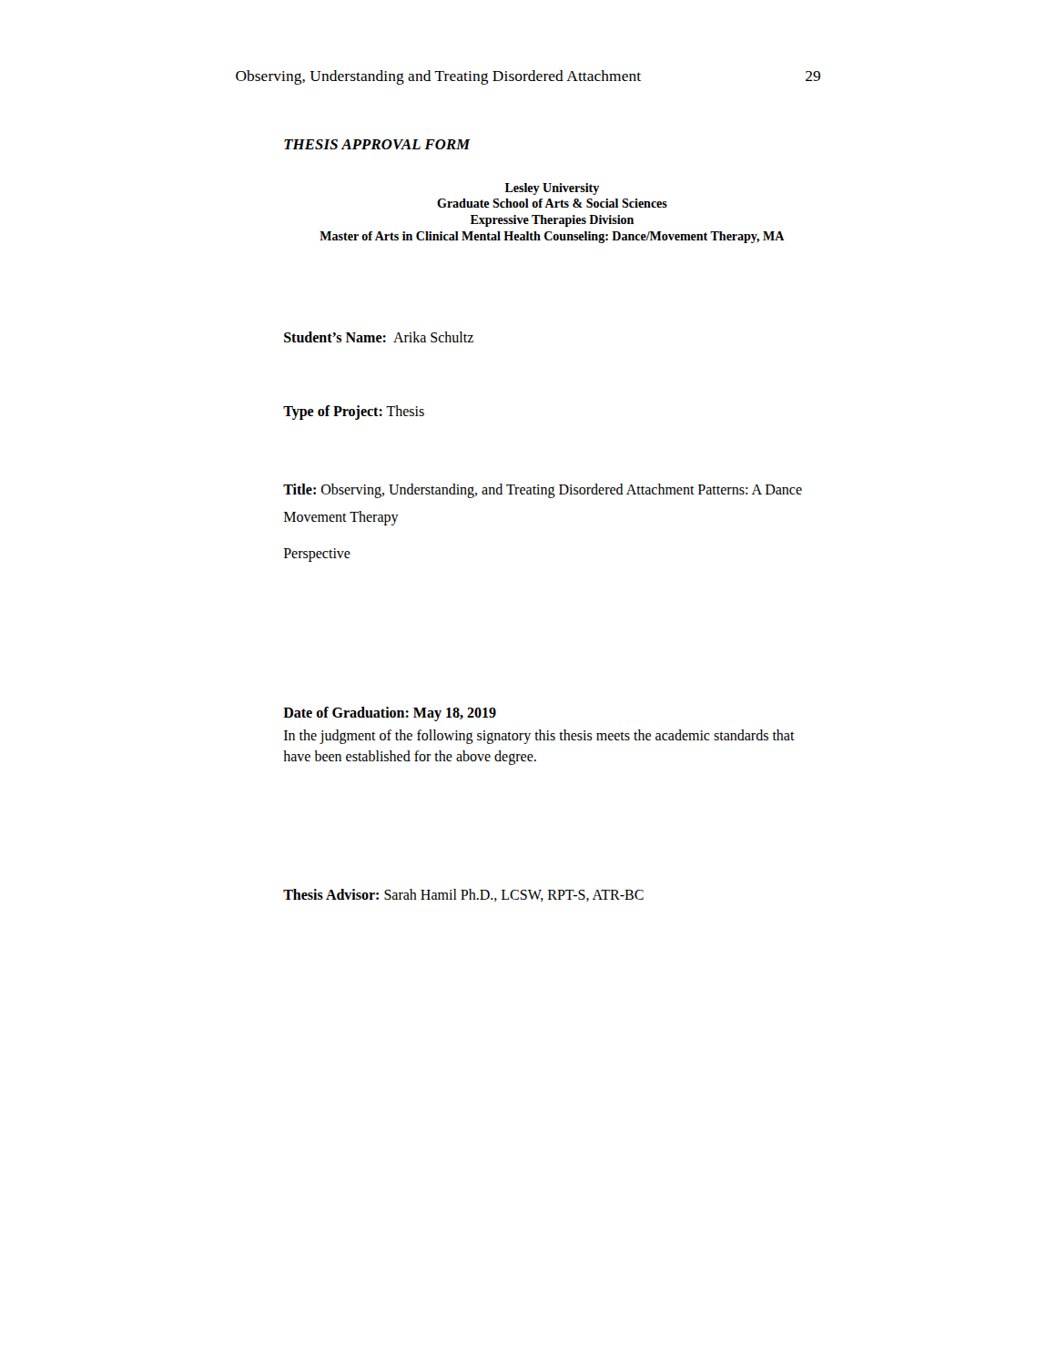Observing, Understanding and Treating Disordered Attachment 29
THESIS APPROVAL FORM
Lesley University
Graduate School of Arts & Social Sciences
Expressive Therapies Division
Master of Arts in Clinical Mental Health Counseling: Dance/Movement Therapy, MA
Student’s Name: Arika Schultz
Type of Project: Thesis
Title: Observing, Understanding, and Treating Disordered Attachment Patterns: A Dance Movement Therapy
Perspective
Date of Graduation: May 18, 2019
In the judgment of the following signatory this thesis meets the academic standards that have been established for the above degree.
Thesis Advisor: Sarah Hamil Ph.D., LCSW, RPT-S, ATR-BC